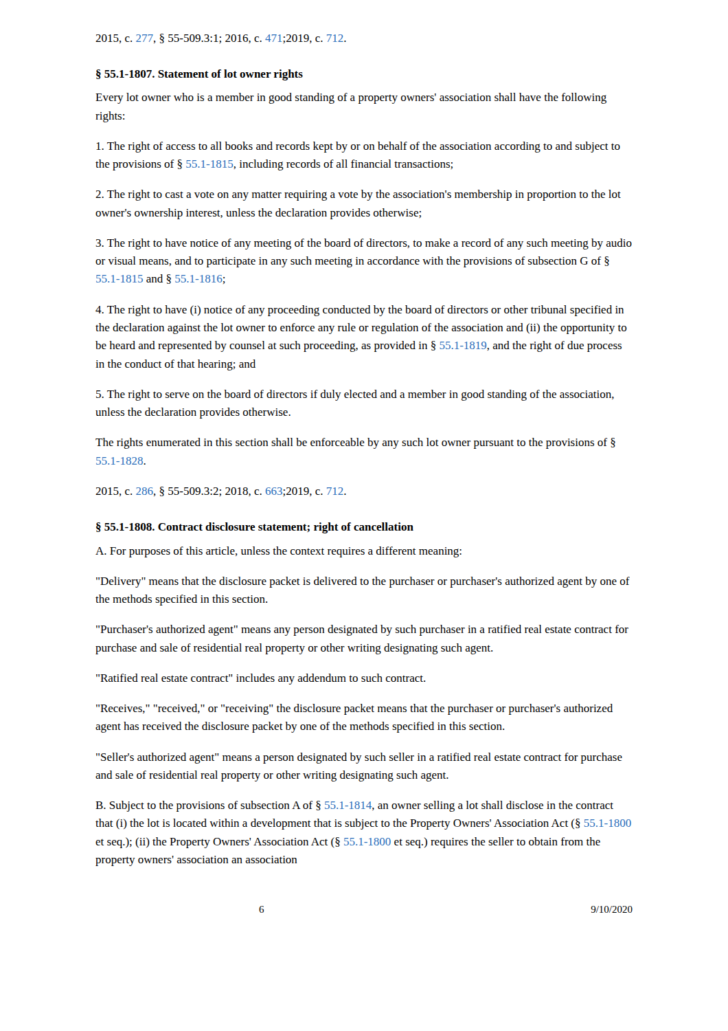2015, c. 277, § 55-509.3:1; 2016, c. 471;2019, c. 712.
§ 55.1-1807. Statement of lot owner rights
Every lot owner who is a member in good standing of a property owners' association shall have the following rights:
1. The right of access to all books and records kept by or on behalf of the association according to and subject to the provisions of § 55.1-1815, including records of all financial transactions;
2. The right to cast a vote on any matter requiring a vote by the association's membership in proportion to the lot owner's ownership interest, unless the declaration provides otherwise;
3. The right to have notice of any meeting of the board of directors, to make a record of any such meeting by audio or visual means, and to participate in any such meeting in accordance with the provisions of subsection G of § 55.1-1815 and § 55.1-1816;
4. The right to have (i) notice of any proceeding conducted by the board of directors or other tribunal specified in the declaration against the lot owner to enforce any rule or regulation of the association and (ii) the opportunity to be heard and represented by counsel at such proceeding, as provided in § 55.1-1819, and the right of due process in the conduct of that hearing; and
5. The right to serve on the board of directors if duly elected and a member in good standing of the association, unless the declaration provides otherwise.
The rights enumerated in this section shall be enforceable by any such lot owner pursuant to the provisions of § 55.1-1828.
2015, c. 286, § 55-509.3:2; 2018, c. 663;2019, c. 712.
§ 55.1-1808. Contract disclosure statement; right of cancellation
A. For purposes of this article, unless the context requires a different meaning:
"Delivery" means that the disclosure packet is delivered to the purchaser or purchaser's authorized agent by one of the methods specified in this section.
"Purchaser's authorized agent" means any person designated by such purchaser in a ratified real estate contract for purchase and sale of residential real property or other writing designating such agent.
"Ratified real estate contract" includes any addendum to such contract.
"Receives," "received," or "receiving" the disclosure packet means that the purchaser or purchaser's authorized agent has received the disclosure packet by one of the methods specified in this section.
"Seller's authorized agent" means a person designated by such seller in a ratified real estate contract for purchase and sale of residential real property or other writing designating such agent.
B. Subject to the provisions of subsection A of § 55.1-1814, an owner selling a lot shall disclose in the contract that (i) the lot is located within a development that is subject to the Property Owners' Association Act (§ 55.1-1800 et seq.); (ii) the Property Owners' Association Act (§ 55.1-1800 et seq.) requires the seller to obtain from the property owners' association an association
6 9/10/2020